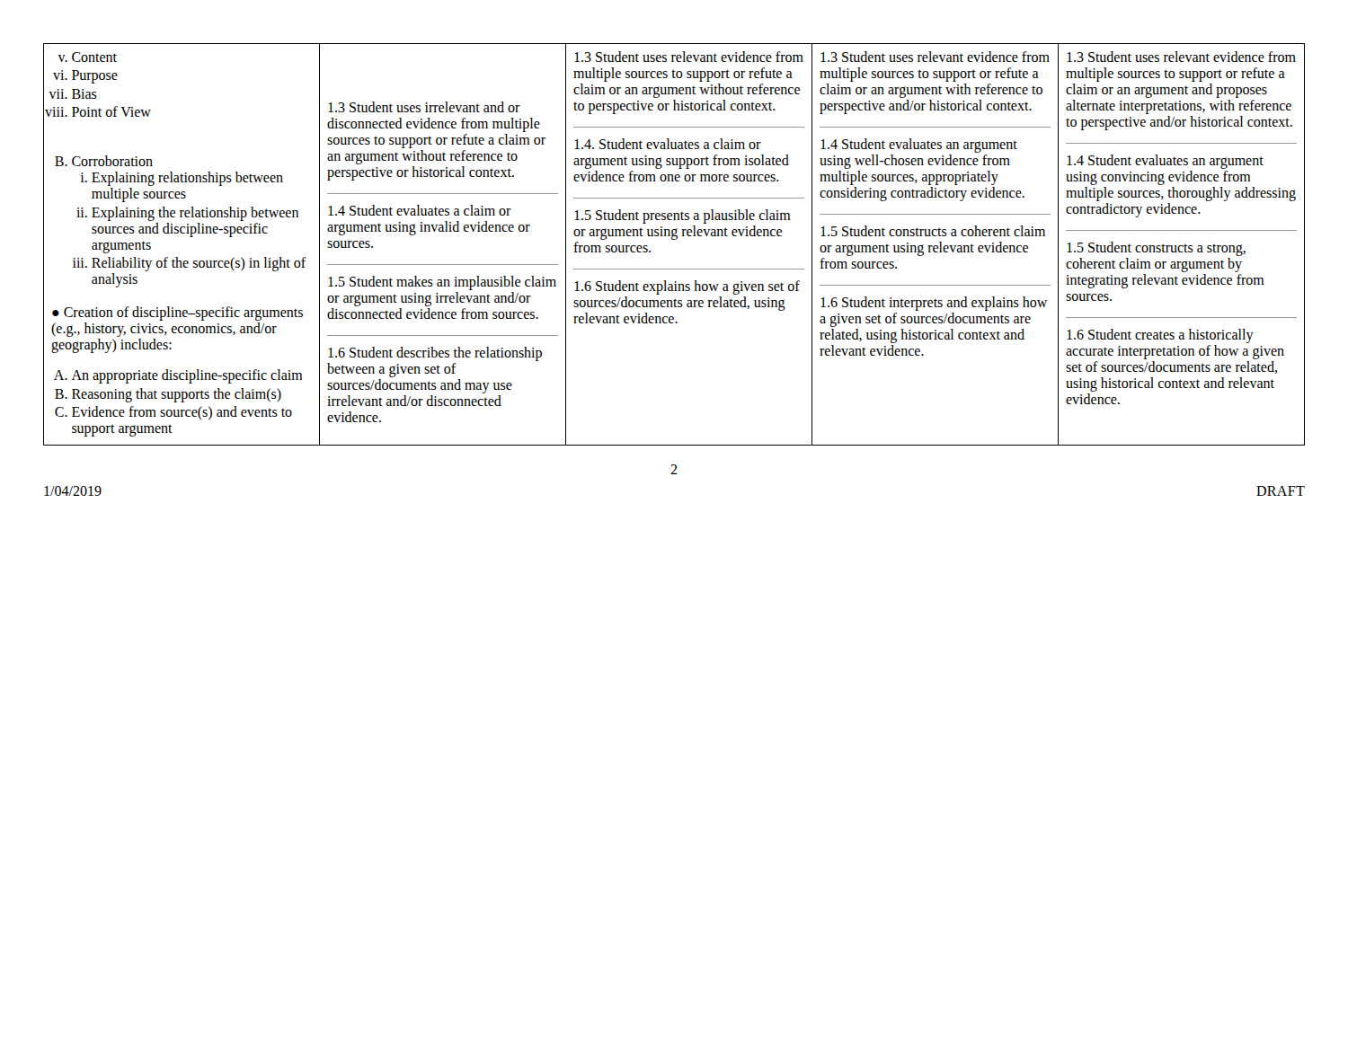| Content Purpose Bias Point of View Corroboration Explaining relationships between multiple sources Explaining the relationship between sources and discipline-specific arguments Reliability of the source(s) in light of analysis ● Creation of discipline–specific arguments (e.g., history, civics, economics, and/or geography) includes: An appropriate discipline-specific claim Reasoning that supports the claim(s) Evidence from source(s) and events to support argument | / 1.3 Student uses irrelevant and or disconnected evidence from multiple sources to support or refute a claim or an argument without reference to perspective or historical context. / / 1.4 Student evaluates a claim or argument using invalid evidence or sources. / / 1.5 Student makes an implausible claim or argument using irrelevant and/or disconnected evidence from sources. / / 1.6 Student describes the relationship between a given set of sources/documents and may use irrelevant and/or disconnected evidence. / | / 1.3 Student uses relevant evidence from multiple sources to support or refute a claim or an argument without reference to perspective or historical context. / / 1.4. Student evaluates a claim or argument using support from isolated evidence from one or more sources. / / 1.5 Student presents a plausible claim or argument using relevant evidence from sources. / / 1.6 Student explains how a given set of sources/documents are related, using relevant evidence. / | / 1.3 Student uses relevant evidence from multiple sources to support or refute a claim or an argument with reference to perspective and/or historical context. / / 1.4 Student evaluates an argument using well-chosen evidence from multiple sources, appropriately considering contradictory evidence. / / 1.5 Student constructs a coherent claim or argument using relevant evidence from sources. / / 1.6 Student interprets and explains how a given set of sources/documents are related, using historical context and relevant evidence. / | / 1.3 Student uses relevant evidence from multiple sources to support or refute a claim or an argument and proposes alternate interpretations, with reference to perspective and/or historical context. / / 1.4 Student evaluates an argument using convincing evidence from multiple sources, thoroughly addressing contradictory evidence. / / 1.5 Student constructs a strong, coherent claim or argument by integrating relevant evidence from sources. / / 1.6 Student creates a historically accurate interpretation of how a given set of sources/documents are related, using historical context and relevant evidence. / |
2
1/04/2019 DRAFT